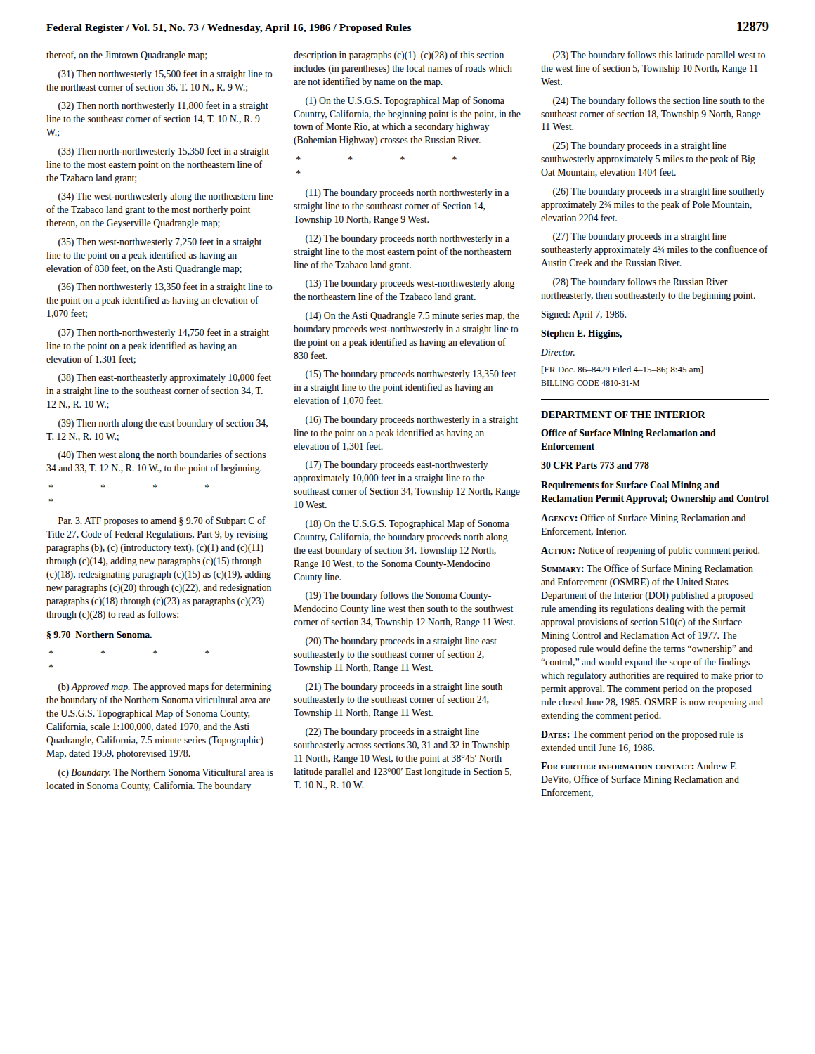Federal Register / Vol. 51, No. 73 / Wednesday, April 16, 1986 / Proposed Rules
12879
thereof, on the Jimtown Quadrangle map;
(31) Then northwesterly 15,500 feet in a straight line to the northeast corner of section 36, T. 10 N., R. 9 W.;
(32) Then north northwesterly 11,800 feet in a straight line to the southeast corner of section 14, T. 10 N., R. 9 W.;
(33) Then north-northwesterly 15,350 feet in a straight line to the most eastern point on the northeastern line of the Tzabaco land grant;
(34) The west-northwesterly along the northeastern line of the Tzabaco land grant to the most northerly point thereon, on the Geyserville Quadrangle map;
(35) Then west-northwesterly 7,250 feet in a straight line to the point on a peak identified as having an elevation of 830 feet, on the Asti Quadrangle map;
(36) Then northwesterly 13,350 feet in a straight line to the point on a peak identified as having an elevation of 1,070 feet;
(37) Then north-northwesterly 14,750 feet in a straight line to the point on a peak identified as having an elevation of 1,301 feet;
(38) Then east-northeasterly approximately 10,000 feet in a straight line to the southeast corner of section 34, T. 12 N., R. 10 W.;
(39) Then north along the east boundary of section 34, T. 12 N., R. 10 W.;
(40) Then west along the north boundaries of sections 34 and 33, T. 12 N., R. 10 W., to the point of beginning.
* * * * *
Par. 3. ATF proposes to amend § 9.70 of Subpart C of Title 27, Code of Federal Regulations, Part 9, by revising paragraphs (b), (c) (introductory text), (c)(1) and (c)(11) through (c)(14), adding new paragraphs (c)(15) through (c)(18), redesignating paragraph (c)(15) as (c)(19), adding new paragraphs (c)(20) through (c)(22), and redesignation paragraphs (c)(18) through (c)(23) as paragraphs (c)(23) through (c)(28) to read as follows:
§ 9.70 Northern Sonoma.
* * * * *
(b) Approved map. The approved maps for determining the boundary of the Northern Sonoma viticultural area are the U.S.G.S. Topographical Map of Sonoma County, California, scale 1:100,000, dated 1970, and the Asti Quadrangle, California, 7.5 minute series (Topographic) Map, dated 1959, photorevised 1978.
(c) Boundary. The Northern Sonoma Viticultural area is located in Sonoma County, California. The boundary description in paragraphs (c)(1)–(c)(28) of this section includes (in parentheses) the local names of roads which are not identified by name on the map.
(1) On the U.S.G.S. Topographical Map of Sonoma Country, California, the beginning point is the point, in the town of Monte Rio, at which a secondary highway (Bohemian Highway) crosses the Russian River.
* * * * *
(11) The boundary proceeds north northwesterly in a straight line to the southeast corner of Section 14, Township 10 North, Range 9 West.
(12) The boundary proceeds north northwesterly in a straight line to the most eastern point of the northeastern line of the Tzabaco land grant.
(13) The boundary proceeds west-northwesterly along the northeastern line of the Tzabaco land grant.
(14) On the Asti Quadrangle 7.5 minute series map, the boundary proceeds west-northwesterly in a straight line to the point on a peak identified as having an elevation of 830 feet.
(15) The boundary proceeds northwesterly 13,350 feet in a straight line to the point identified as having an elevation of 1,070 feet.
(16) The boundary proceeds northwesterly in a straight line to the point on a peak identified as having an elevation of 1,301 feet.
(17) The boundary proceeds east-northwesterly approximately 10,000 feet in a straight line to the southeast corner of Section 34, Township 12 North, Range 10 West.
(18) On the U.S.G.S. Topographical Map of Sonoma Country, California, the boundary proceeds north along the east boundary of section 34, Township 12 North, Range 10 West, to the Sonoma County-Mendocino County line.
(19) The boundary follows the Sonoma County-Mendocino County line west then south to the southwest corner of section 34, Township 12 North, Range 11 West.
(20) The boundary proceeds in a straight line east southeasterly to the southeast corner of section 2, Township 11 North, Range 11 West.
(21) The boundary proceeds in a straight line south southeasterly to the southeast corner of section 24, Township 11 North, Range 11 West.
(22) The boundary proceeds in a straight line southeasterly across sections 30, 31 and 32 in Township 11 North, Range 10 West, to the point at 38°45′ North latitude parallel and 123°00′ East longitude in Section 5, T. 10 N., R. 10 W.
(23) The boundary follows this latitude parallel west to the west line of section 5, Township 10 North, Range 11 West.
(24) The boundary follows the section line south to the southeast corner of section 18, Township 9 North, Range 11 West.
(25) The boundary proceeds in a straight line southwesterly approximately 5 miles to the peak of Big Oat Mountain, elevation 1404 feet.
(26) The boundary proceeds in a straight line southerly approximately 2¾ miles to the peak of Pole Mountain, elevation 2204 feet.
(27) The boundary proceeds in a straight line southeasterly approximately 4¾ miles to the confluence of Austin Creek and the Russian River.
(28) The boundary follows the Russian River northeasterly, then southeasterly to the beginning point.
Signed: April 7, 1986.
Stephen E. Higgins,
Director.
[FR Doc. 86–8429 Filed 4–15–86; 8:45 am]
BILLING CODE 4810-31-M
Department of the Interior
Office of Surface Mining Reclamation and Enforcement
30 CFR Parts 773 and 778
Requirements for Surface Coal Mining and Reclamation Permit Approval; Ownership and Control
Agency: Office of Surface Mining Reclamation and Enforcement, Interior.
Action: Notice of reopening of public comment period.
Summary: The Office of Surface Mining Reclamation and Enforcement (OSMRE) of the United States Department of the Interior (DOI) published a proposed rule amending its regulations dealing with the permit approval provisions of section 510(c) of the Surface Mining Control and Reclamation Act of 1977. The proposed rule would define the terms “ownership” and “control,” and would expand the scope of the findings which regulatory authorities are required to make prior to permit approval. The comment period on the proposed rule closed June 28, 1985. OSMRE is now reopening and extending the comment period.
Dates: The comment period on the proposed rule is extended until June 16, 1986.
For further information contact: Andrew F. DeVito, Office of Surface Mining Reclamation and Enforcement,